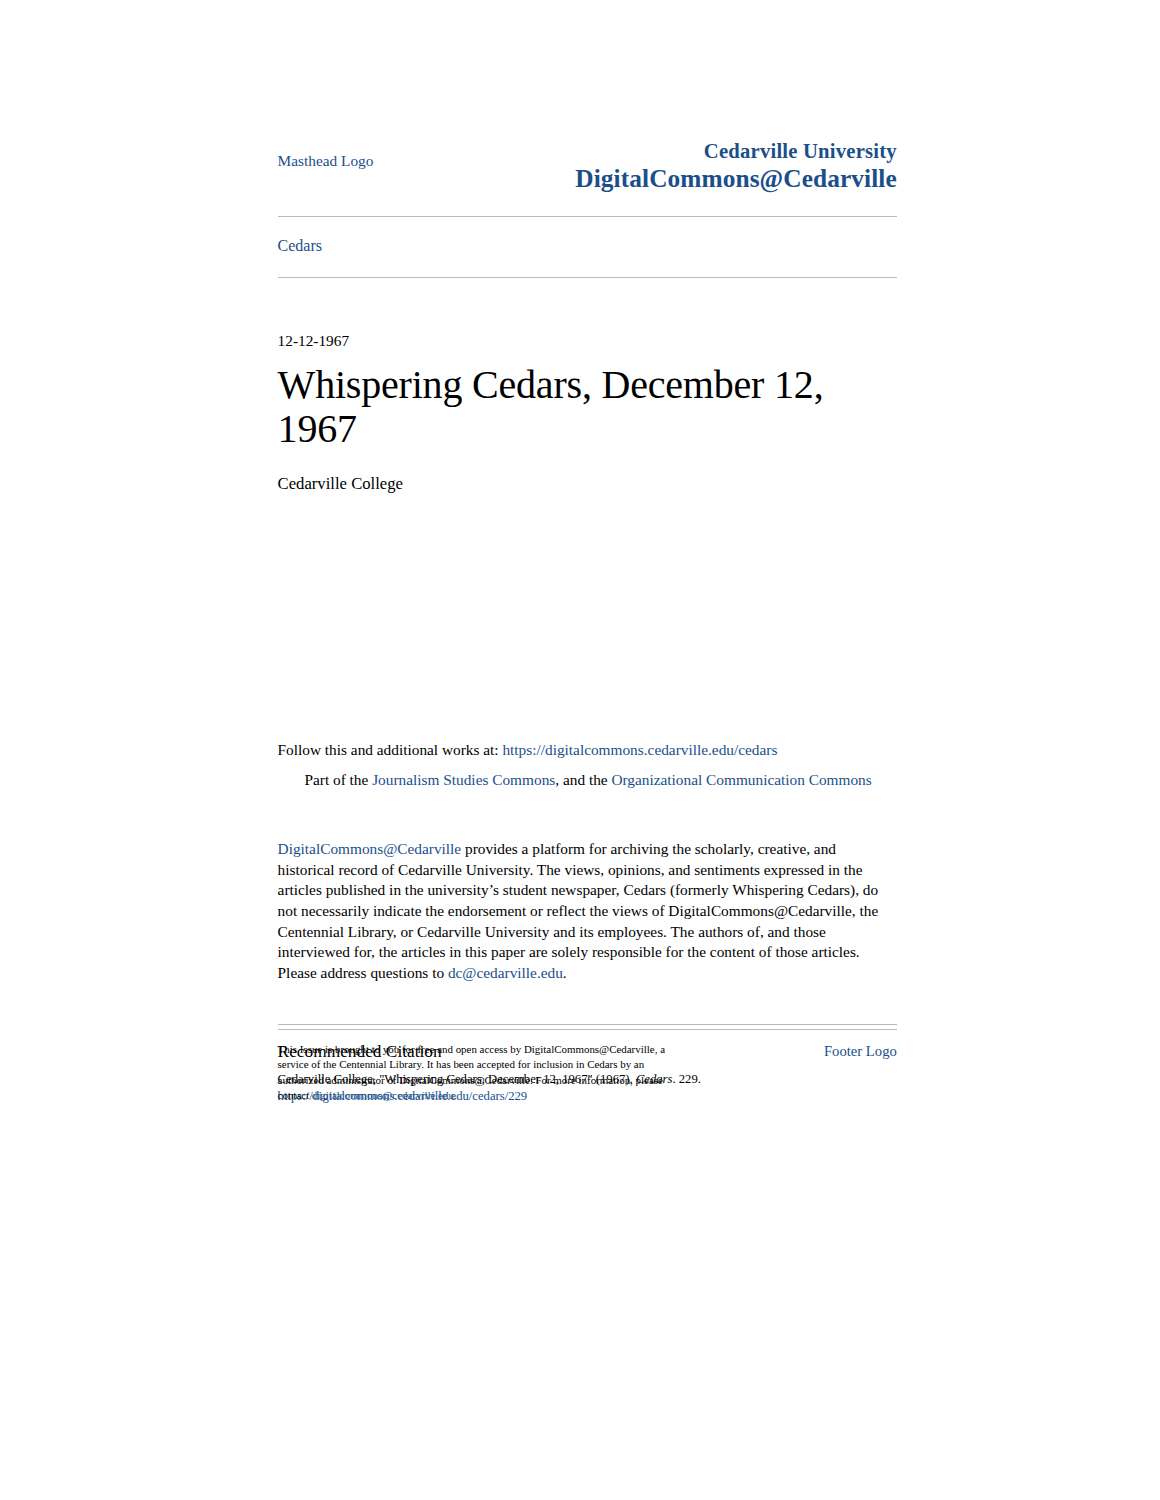Masthead Logo
Cedarville University
DigitalCommons@Cedarville
Cedars
12-12-1967
Whispering Cedars, December 12, 1967
Cedarville College
Follow this and additional works at: https://digitalcommons.cedarville.edu/cedars
Part of the Journalism Studies Commons, and the Organizational Communication Commons
DigitalCommons@Cedarville provides a platform for archiving the scholarly, creative, and historical record of Cedarville University. The views, opinions, and sentiments expressed in the articles published in the university’s student newspaper, Cedars (formerly Whispering Cedars), do not necessarily indicate the endorsement or reflect the views of DigitalCommons@Cedarville, the Centennial Library, or Cedarville University and its employees. The authors of, and those interviewed for, the articles in this paper are solely responsible for the content of those articles. Please address questions to dc@cedarville.edu.
Recommended Citation
Cedarville College, "Whispering Cedars, December 12, 1967" (1967). Cedars. 229.
https://digitalcommons.cedarville.edu/cedars/229
This Issue is brought to you for free and open access by DigitalCommons@Cedarville, a service of the Centennial Library. It has been accepted for inclusion in Cedars by an authorized administrator of DigitalCommons@Cedarville. For more information, please contact digitalcommons@cedarville.edu.
Footer Logo